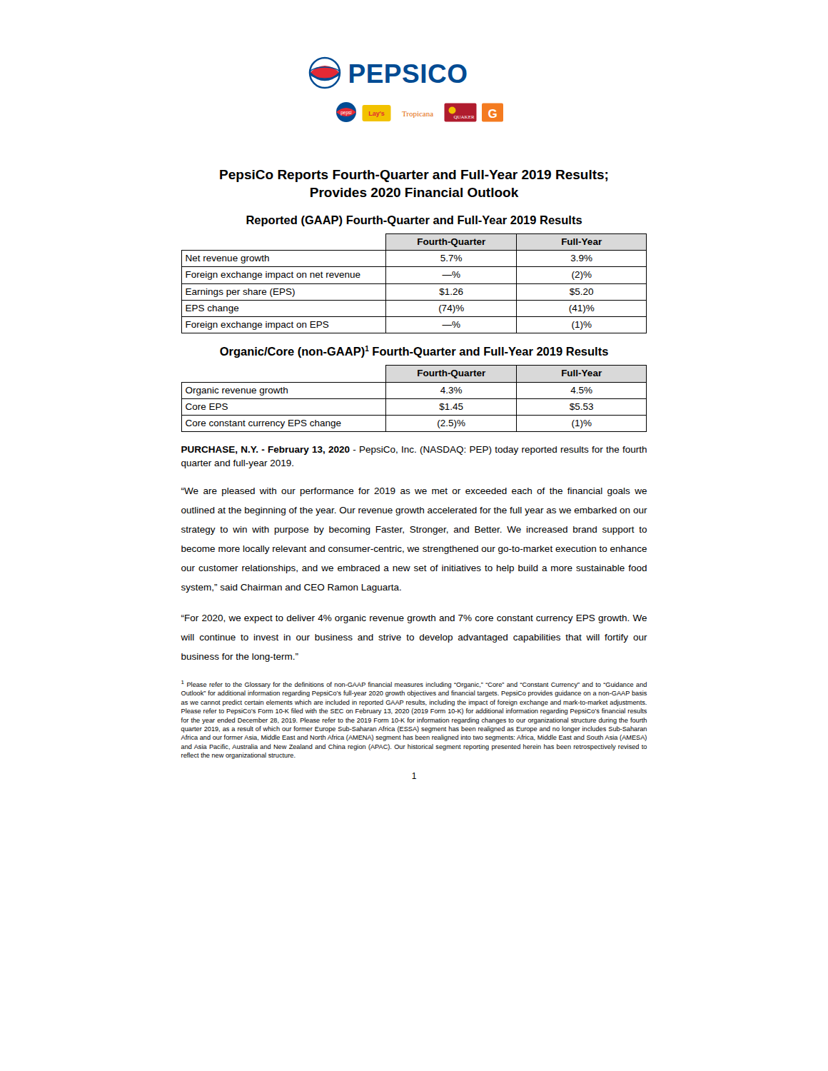PepsiCo Reports Fourth-Quarter and Full-Year 2019 Results;
Provides 2020 Financial Outlook
Reported (GAAP) Fourth-Quarter and Full-Year 2019 Results
| | Fourth-Quarter | Full-Year |
| --- | --- | --- |
| Net revenue growth | 5.7% | 3.9% |
| Foreign exchange impact on net revenue | —% | (2)% |
| Earnings per share (EPS) | $1.26 | $5.20 |
| EPS change | (74)% | (41)% |
| Foreign exchange impact on EPS | —% | (1)% |
Organic/Core (non-GAAP)1 Fourth-Quarter and Full-Year 2019 Results
| | Fourth-Quarter | Full-Year |
| --- | --- | --- |
| Organic revenue growth | 4.3% | 4.5% |
| Core EPS | $1.45 | $5.53 |
| Core constant currency EPS change | (2.5)% | (1)% |
PURCHASE, N.Y. - February 13, 2020 - PepsiCo, Inc. (NASDAQ: PEP) today reported results for the fourth quarter and full-year 2019.
“We are pleased with our performance for 2019 as we met or exceeded each of the financial goals we outlined at the beginning of the year. Our revenue growth accelerated for the full year as we embarked on our strategy to win with purpose by becoming Faster, Stronger, and Better. We increased brand support to become more locally relevant and consumer-centric, we strengthened our go-to-market execution to enhance our customer relationships, and we embraced a new set of initiatives to help build a more sustainable food system,” said Chairman and CEO Ramon Laguarta.
“For 2020, we expect to deliver 4% organic revenue growth and 7% core constant currency EPS growth. We will continue to invest in our business and strive to develop advantaged capabilities that will fortify our business for the long-term.”
1 Please refer to the Glossary for the definitions of non-GAAP financial measures including “Organic,” “Core” and “Constant Currency” and to “Guidance and Outlook” for additional information regarding PepsiCo’s full-year 2020 growth objectives and financial targets. PepsiCo provides guidance on a non-GAAP basis as we cannot predict certain elements which are included in reported GAAP results, including the impact of foreign exchange and mark-to-market adjustments. Please refer to PepsiCo’s Form 10-K filed with the SEC on February 13, 2020 (2019 Form 10-K) for additional information regarding PepsiCo’s financial results for the year ended December 28, 2019. Please refer to the 2019 Form 10-K for information regarding changes to our organizational structure during the fourth quarter 2019, as a result of which our former Europe Sub-Saharan Africa (ESSA) segment has been realigned as Europe and no longer includes Sub-Saharan Africa and our former Asia, Middle East and North Africa (AMENA) segment has been realigned into two segments: Africa, Middle East and South Asia (AMESA) and Asia Pacific, Australia and New Zealand and China region (APAC). Our historical segment reporting presented herein has been retrospectively revised to reflect the new organizational structure.
1